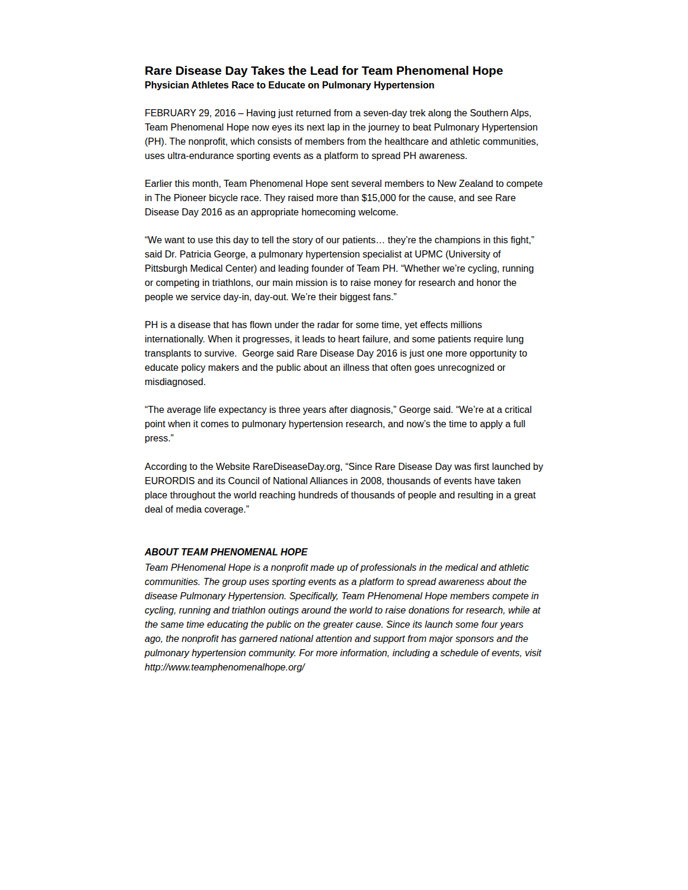Rare Disease Day Takes the Lead for Team Phenomenal Hope
Physician Athletes Race to Educate on Pulmonary Hypertension
FEBRUARY 29, 2016 – Having just returned from a seven-day trek along the Southern Alps, Team Phenomenal Hope now eyes its next lap in the journey to beat Pulmonary Hypertension (PH). The nonprofit, which consists of members from the healthcare and athletic communities, uses ultra-endurance sporting events as a platform to spread PH awareness.
Earlier this month, Team Phenomenal Hope sent several members to New Zealand to compete in The Pioneer bicycle race. They raised more than $15,000 for the cause, and see Rare Disease Day 2016 as an appropriate homecoming welcome.
“We want to use this day to tell the story of our patients… they’re the champions in this fight,” said Dr. Patricia George, a pulmonary hypertension specialist at UPMC (University of Pittsburgh Medical Center) and leading founder of Team PH. “Whether we’re cycling, running or competing in triathlons, our main mission is to raise money for research and honor the people we service day-in, day-out. We’re their biggest fans.”
PH is a disease that has flown under the radar for some time, yet effects millions internationally. When it progresses, it leads to heart failure, and some patients require lung transplants to survive. George said Rare Disease Day 2016 is just one more opportunity to educate policy makers and the public about an illness that often goes unrecognized or misdiagnosed.
“The average life expectancy is three years after diagnosis,” George said. “We’re at a critical point when it comes to pulmonary hypertension research, and now’s the time to apply a full press.”
According to the Website RareDiseaseDay.org, “Since Rare Disease Day was first launched by EURORDIS and its Council of National Alliances in 2008, thousands of events have taken place throughout the world reaching hundreds of thousands of people and resulting in a great deal of media coverage.”
ABOUT TEAM PHENOMENAL HOPE
Team PHenomenal Hope is a nonprofit made up of professionals in the medical and athletic communities. The group uses sporting events as a platform to spread awareness about the disease Pulmonary Hypertension. Specifically, Team PHenomenal Hope members compete in cycling, running and triathlon outings around the world to raise donations for research, while at the same time educating the public on the greater cause. Since its launch some four years ago, the nonprofit has garnered national attention and support from major sponsors and the pulmonary hypertension community. For more information, including a schedule of events, visit http://www.teamphenomenalhope.org/